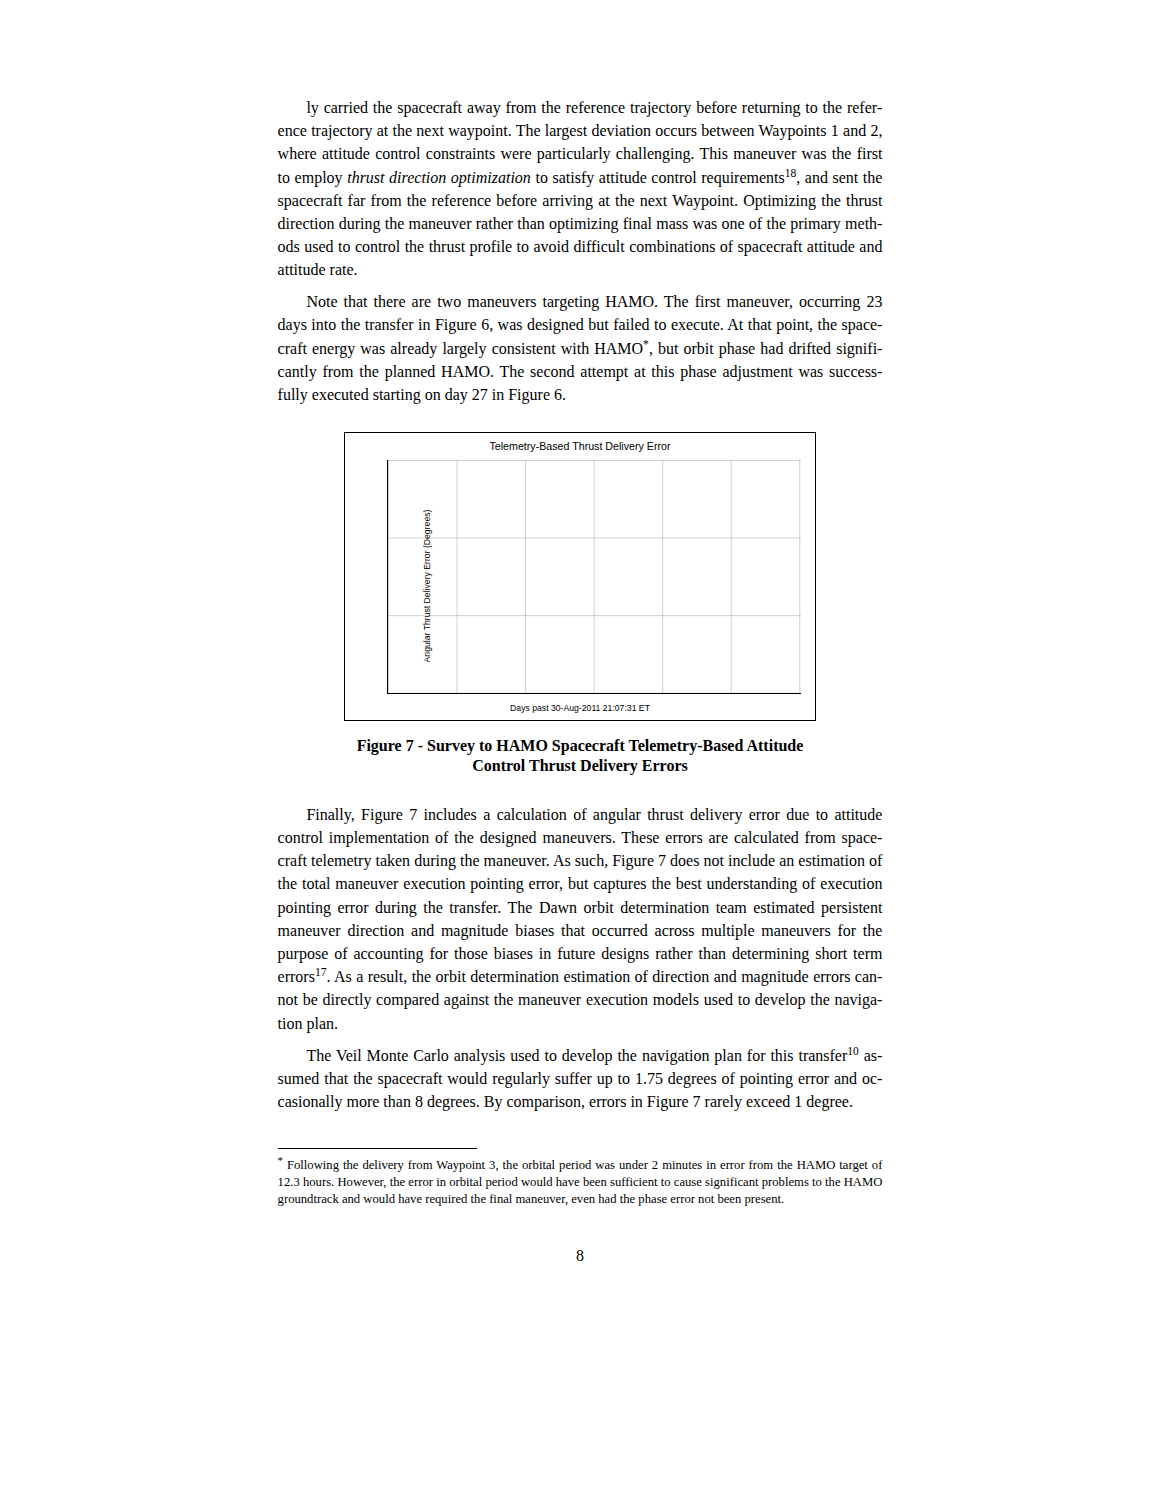ly carried the spacecraft away from the reference trajectory before returning to the reference trajectory at the next waypoint. The largest deviation occurs between Waypoints 1 and 2, where attitude control constraints were particularly challenging. This maneuver was the first to employ thrust direction optimization to satisfy attitude control requirements18, and sent the spacecraft far from the reference before arriving at the next Waypoint. Optimizing the thrust direction during the maneuver rather than optimizing final mass was one of the primary methods used to control the thrust profile to avoid difficult combinations of spacecraft attitude and attitude rate.
Note that there are two maneuvers targeting HAMO. The first maneuver, occurring 23 days into the transfer in Figure 6, was designed but failed to execute. At that point, the spacecraft energy was already largely consistent with HAMO*, but orbit phase had drifted significantly from the planned HAMO. The second attempt at this phase adjustment was successfully executed starting on day 27 in Figure 6.
Telemetry-Based Thrust Delivery Error
Angular Thrust Delivery Error (Degrees)
1.5
1
0.5
0
0
5
10
15
20
25
30
Days past 30-Aug-2011 21:07:31 ET
Figure 7 - Survey to HAMO Spacecraft Telemetry-Based Attitude
Control Thrust Delivery Errors
Finally, Figure 7 includes a calculation of angular thrust delivery error due to attitude control implementation of the designed maneuvers. These errors are calculated from spacecraft telemetry taken during the maneuver. As such, Figure 7 does not include an estimation of the total maneuver execution pointing error, but captures the best understanding of execution pointing error during the transfer. The Dawn orbit determination team estimated persistent maneuver direction and magnitude biases that occurred across multiple maneuvers for the purpose of accounting for those biases in future designs rather than determining short term errors17. As a result, the orbit determination estimation of direction and magnitude errors cannot be directly compared against the maneuver execution models used to develop the navigation plan.
The Veil Monte Carlo analysis used to develop the navigation plan for this transfer10 assumed that the spacecraft would regularly suffer up to 1.75 degrees of pointing error and occasionally more than 8 degrees. By comparison, errors in Figure 7 rarely exceed 1 degree.
* Following the delivery from Waypoint 3, the orbital period was under 2 minutes in error from the HAMO target of 12.3 hours. However, the error in orbital period would have been sufficient to cause significant problems to the HAMO groundtrack and would have required the final maneuver, even had the phase error not been present.
8